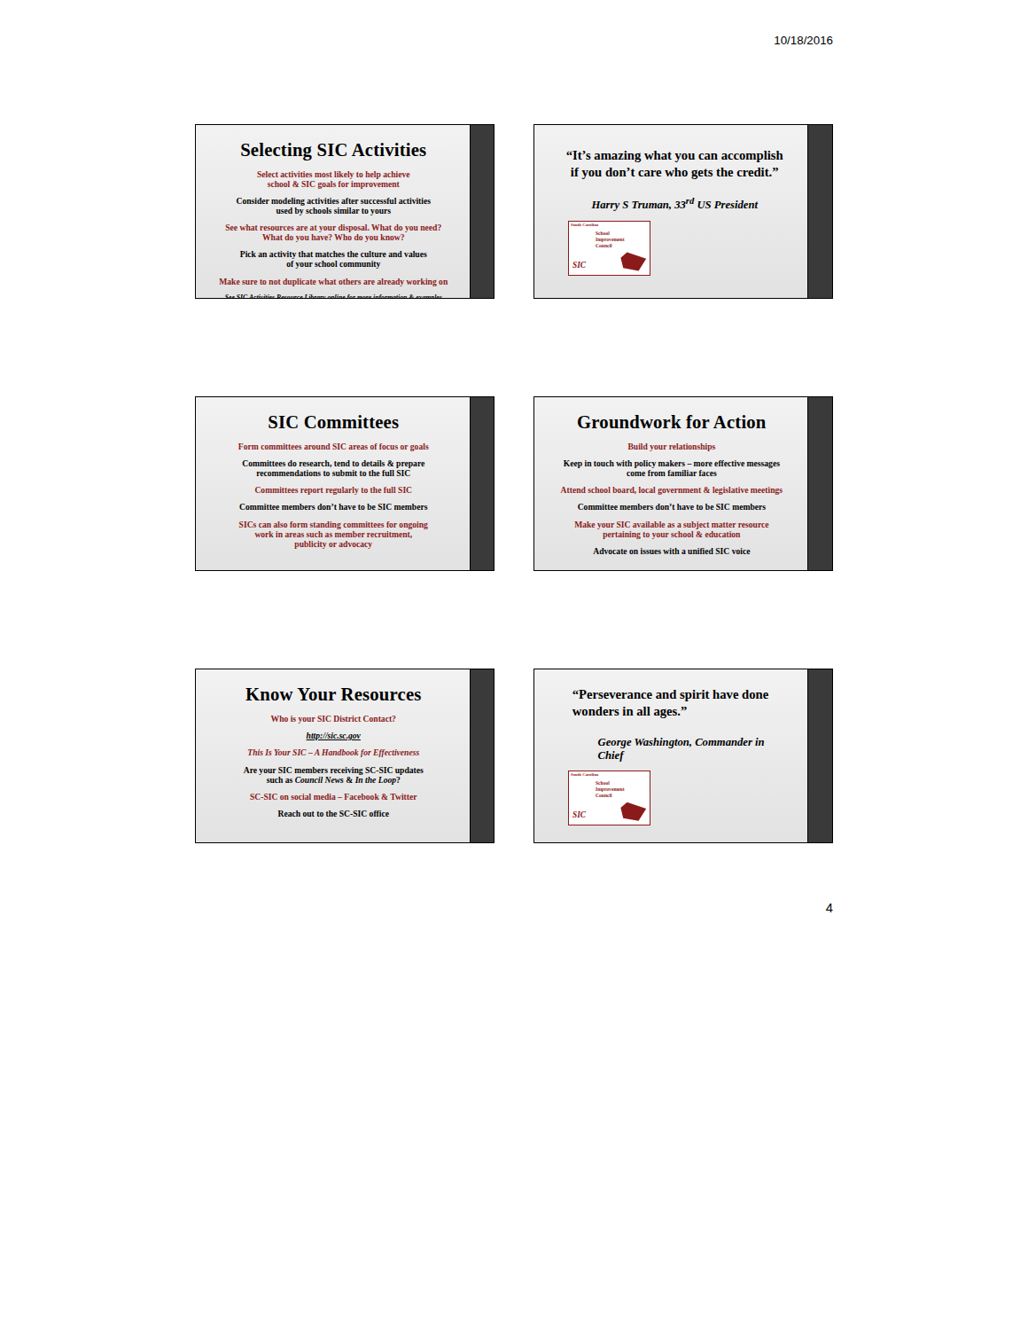10/18/2016
Selecting SIC Activities
Select activities most likely to help achieve
school & SIC goals for improvement
Consider modeling activities after successful activities
used by schools similar to yours
See what resources are at your disposal. What do you need?
What do you have? Who do you know?
Pick an activity that matches the culture and values
of your school community
Make sure to not duplicate what others are already working on
See SIC Activities Resource Library online for more information & examples
“It’s amazing what you can accomplish
if you don’t care who gets the credit.”
Harry S Truman, 33rd US President
South Carolina SIC School
Improvement
Council
SIC Committees
Form committees around SIC areas of focus or goals
Committees do research, tend to details & prepare
recommendations to submit to the full SIC
Committees report regularly to the full SIC
Committee members don’t have to be SIC members
SICs can also form standing committees for ongoing
work in areas such as member recruitment,
publicity or advocacy
Groundwork for Action
Build your relationships
Keep in touch with policy makers – more effective messages
come from familiar faces
Attend school board, local government & legislative meetings
Committee members don’t have to be SIC members
Make your SIC available as a subject matter resource
pertaining to your school & education
Advocate on issues with a unified SIC voice
Know Your Resources
Who is your SIC District Contact?
http://sic.sc.gov
This Is Your SIC – A Handbook for Effectiveness
Are your SIC members receiving SC-SIC updates
such as Council News & In the Loop?
SC-SIC on social media – Facebook & Twitter
Reach out to the SC-SIC office
“Perseverance and spirit have done
wonders in all ages.”
George Washington, Commander in Chief
South Carolina SIC School
Improvement
Council
4